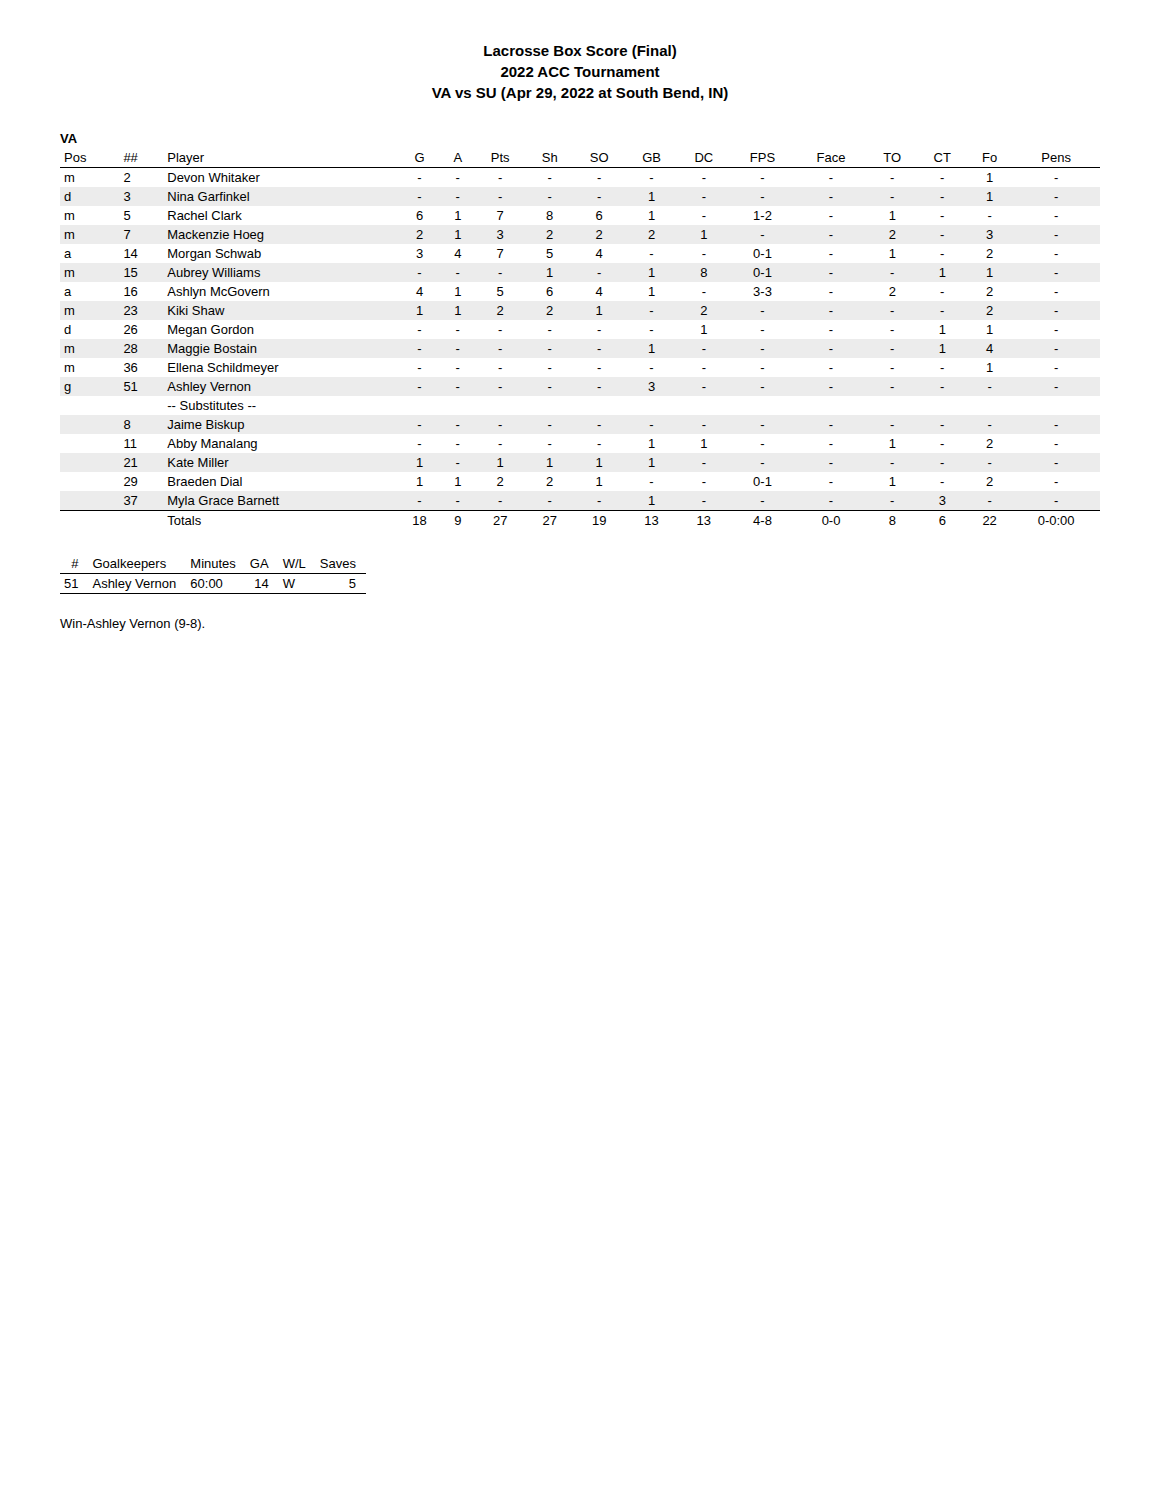Lacrosse Box Score (Final)
2022 ACC Tournament
VA vs SU (Apr 29, 2022 at South Bend, IN)
VA
| Pos | ## | Player | G | A | Pts | Sh | SO | GB | DC | FPS | Face | TO | CT | Fo | Pens |
| --- | --- | --- | --- | --- | --- | --- | --- | --- | --- | --- | --- | --- | --- | --- | --- |
| m | 2 | Devon Whitaker | - | - | - | - | - | - | - | - | - | - | - | 1 | - |
| d | 3 | Nina Garfinkel | - | - | - | - | - | 1 | - | - | - | - | - | 1 | - |
| m | 5 | Rachel Clark | 6 | 1 | 7 | 8 | 6 | 1 | - | 1-2 | - | 1 | - | - | - |
| m | 7 | Mackenzie Hoeg | 2 | 1 | 3 | 2 | 2 | 2 | 1 | - | - | 2 | - | 3 | - |
| a | 14 | Morgan Schwab | 3 | 4 | 7 | 5 | 4 | - | - | 0-1 | - | 1 | - | 2 | - |
| m | 15 | Aubrey Williams | - | - | - | 1 | - | 1 | 8 | 0-1 | - | - | 1 | 1 | - |
| a | 16 | Ashlyn McGovern | 4 | 1 | 5 | 6 | 4 | 1 | - | 3-3 | - | 2 | - | 2 | - |
| m | 23 | Kiki Shaw | 1 | 1 | 2 | 2 | 1 | - | 2 | - | - | - | - | 2 | - |
| d | 26 | Megan Gordon | - | - | - | - | - | - | 1 | - | - | - | 1 | 1 | - |
| m | 28 | Maggie Bostain | - | - | - | - | - | 1 | - | - | - | - | 1 | 4 | - |
| m | 36 | Ellena Schildmeyer | - | - | - | - | - | - | - | - | - | - | - | 1 | - |
| g | 51 | Ashley Vernon | - | - | - | - | - | 3 | - | - | - | - | - | - | - |
| | | -- Substitutes -- | | | | | | | | | | | | | |
| | 8 | Jaime Biskup | - | - | - | - | - | - | - | - | - | - | - | - | - |
| | 11 | Abby Manalang | - | - | - | - | - | 1 | 1 | - | - | 1 | - | 2 | - |
| | 21 | Kate Miller | 1 | - | 1 | 1 | 1 | 1 | - | - | - | - | - | - | - |
| | 29 | Braeden Dial | 1 | 1 | 2 | 2 | 1 | - | - | 0-1 | - | 1 | - | 2 | - |
| | 37 | Myla Grace Barnett | - | - | - | - | - | 1 | - | - | - | - | 3 | - | - |
| | | Totals | 18 | 9 | 27 | 27 | 19 | 13 | 13 | 4-8 | 0-0 | 8 | 6 | 22 | 0-0:00 |
| # | Goalkeepers | Minutes | GA | W/L | Saves |
| --- | --- | --- | --- | --- | --- |
| 51 | Ashley Vernon | 60:00 | 14 | W | 5 |
Win-Ashley Vernon (9-8).